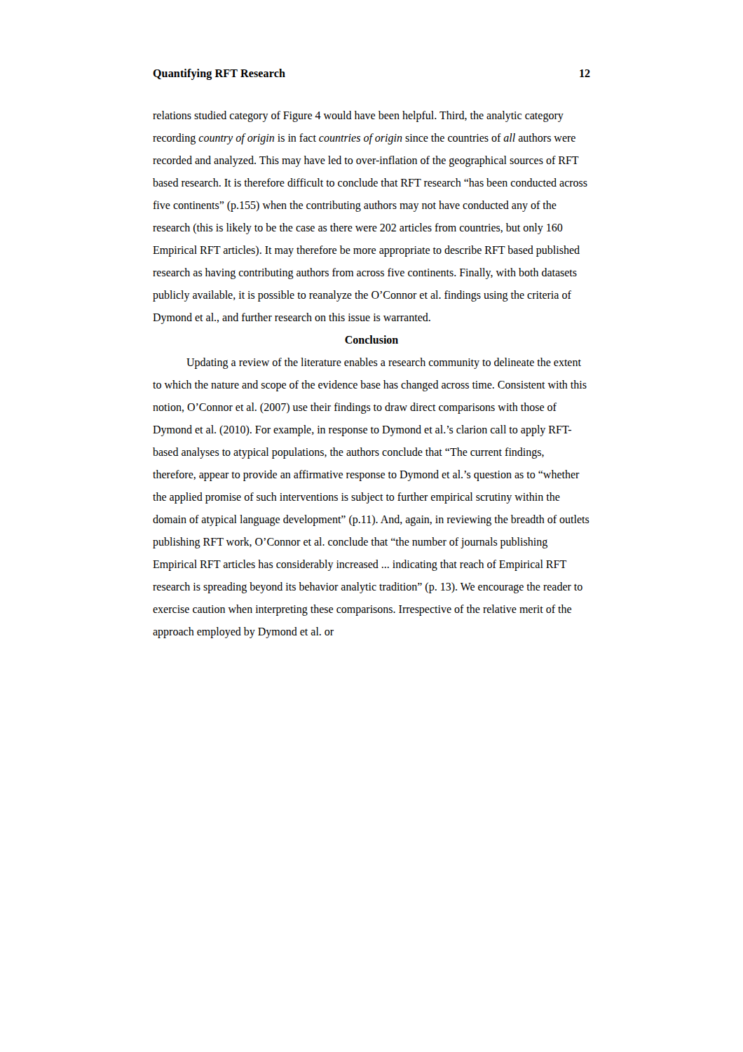Quantifying RFT Research 12
relations studied category of Figure 4 would have been helpful. Third, the analytic category recording country of origin is in fact countries of origin since the countries of all authors were recorded and analyzed. This may have led to over-inflation of the geographical sources of RFT based research. It is therefore difficult to conclude that RFT research “has been conducted across five continents” (p.155) when the contributing authors may not have conducted any of the research (this is likely to be the case as there were 202 articles from countries, but only 160 Empirical RFT articles). It may therefore be more appropriate to describe RFT based published research as having contributing authors from across five continents. Finally, with both datasets publicly available, it is possible to reanalyze the O’Connor et al. findings using the criteria of Dymond et al., and further research on this issue is warranted.
Conclusion
Updating a review of the literature enables a research community to delineate the extent to which the nature and scope of the evidence base has changed across time. Consistent with this notion, O’Connor et al. (2007) use their findings to draw direct comparisons with those of Dymond et al. (2010). For example, in response to Dymond et al.’s clarion call to apply RFT-based analyses to atypical populations, the authors conclude that “The current findings, therefore, appear to provide an affirmative response to Dymond et al.’s question as to “whether the applied promise of such interventions is subject to further empirical scrutiny within the domain of atypical language development” (p.11). And, again, in reviewing the breadth of outlets publishing RFT work, O’Connor et al. conclude that “the number of journals publishing Empirical RFT articles has considerably increased ... indicating that reach of Empirical RFT research is spreading beyond its behavior analytic tradition” (p. 13). We encourage the reader to exercise caution when interpreting these comparisons. Irrespective of the relative merit of the approach employed by Dymond et al. or